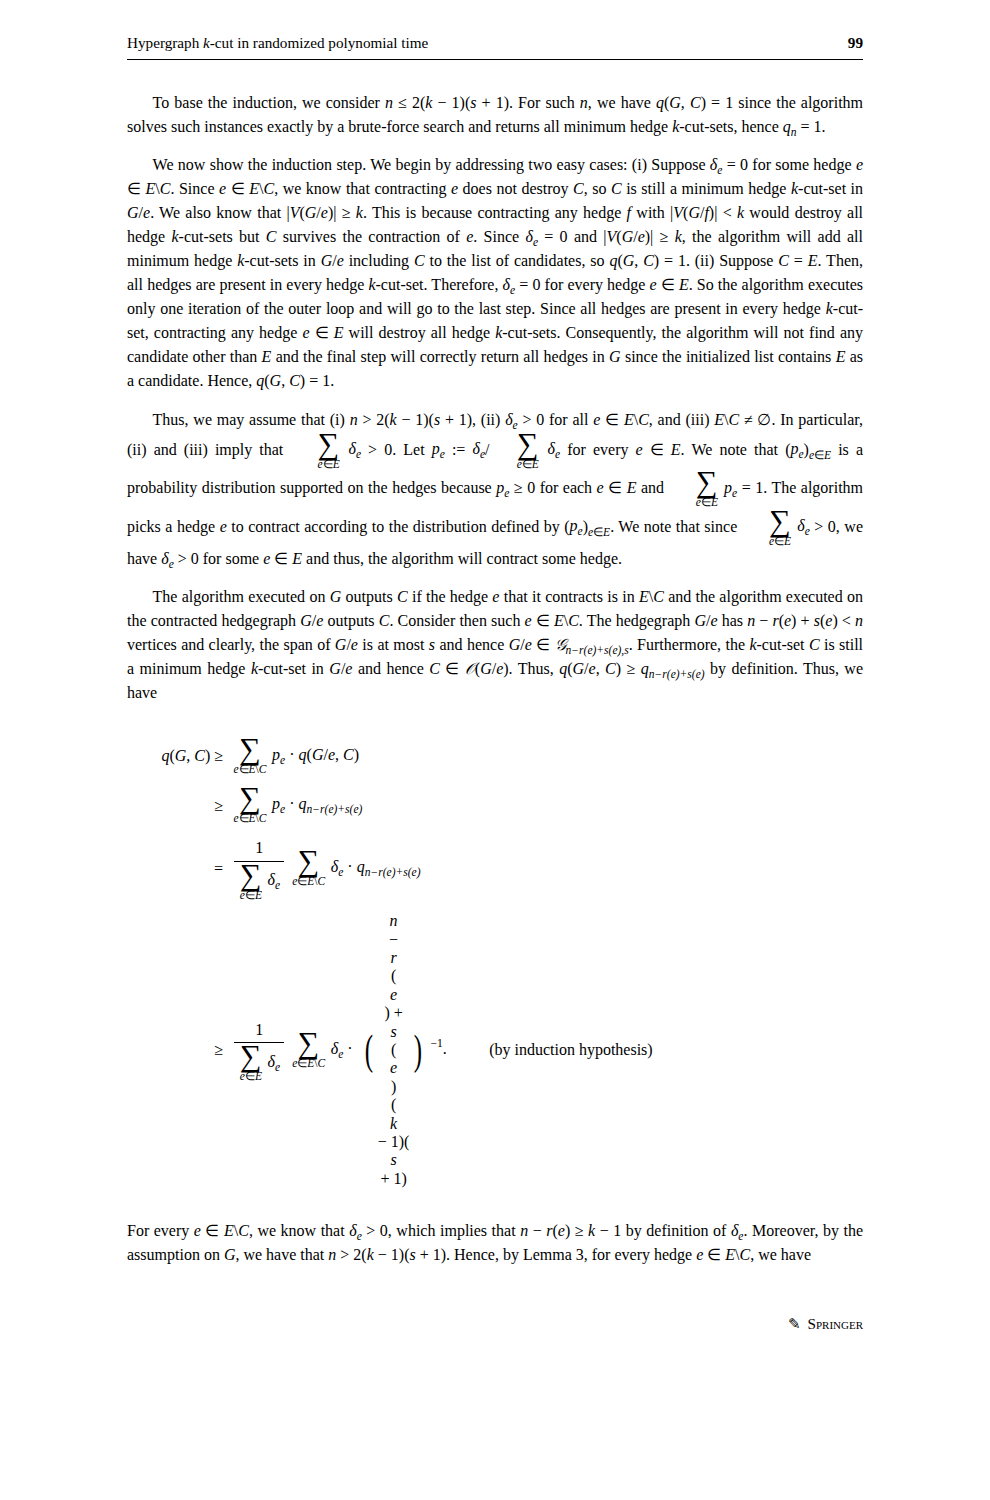Hypergraph k-cut in randomized polynomial time 99
To base the induction, we consider n ≤ 2(k − 1)(s + 1). For such n, we have q(G, C) = 1 since the algorithm solves such instances exactly by a brute-force search and returns all minimum hedge k-cut-sets, hence qn = 1.
We now show the induction step. We begin by addressing two easy cases: (i) Suppose δe = 0 for some hedge e ∈ E\C. Since e ∈ E\C, we know that contracting e does not destroy C, so C is still a minimum hedge k-cut-set in G/e. We also know that |V(G/e)| ≥ k. This is because contracting any hedge f with |V(G/f)| < k would destroy all hedge k-cut-sets but C survives the contraction of e. Since δe = 0 and |V(G/e)| ≥ k, the algorithm will add all minimum hedge k-cut-sets in G/e including C to the list of candidates, so q(G, C) = 1. (ii) Suppose C = E. Then, all hedges are present in every hedge k-cut-set. Therefore, δe = 0 for every hedge e ∈ E. So the algorithm executes only one iteration of the outer loop and will go to the last step. Since all hedges are present in every hedge k-cut-set, contracting any hedge e ∈ E will destroy all hedge k-cut-sets. Consequently, the algorithm will not find any candidate other than E and the final step will correctly return all hedges in G since the initialized list contains E as a candidate. Hence, q(G, C) = 1.
Thus, we may assume that (i) n > 2(k − 1)(s + 1), (ii) δe > 0 for all e ∈ E\C, and (iii) E\C ≠ ∅. In particular, (ii) and (iii) imply that ∑e∈E δe > 0. Let pe := δe/∑e∈E δe for every e ∈ E. We note that (pe)e∈E is a probability distribution supported on the hedges because pe ≥ 0 for each e ∈ E and ∑e∈E pe = 1. The algorithm picks a hedge e to contract according to the distribution defined by (pe)e∈E. We note that since ∑e∈E δe > 0, we have δe > 0 for some e ∈ E and thus, the algorithm will contract some hedge.
The algorithm executed on G outputs C if the hedge e that it contracts is in E\C and the algorithm executed on the contracted hedgegraph G/e outputs C. Consider then such e ∈ E\C. The hedgegraph G/e has n − r(e) + s(e) < n vertices and clearly, the span of G/e is at most s and hence G/e ∈ 𝒢n−r(e)+s(e),s. Furthermore, the k-cut-set C is still a minimum hedge k-cut-set in G/e and hence C ∈ 𝒪(G/e). Thus, q(G/e, C) ≥ qn−r(e)+s(e) by definition. Thus, we have
| q ( G , C ) ≥ | ∑ e ∈ E \ C p e · q ( G / e , C ) | |
| ≥ | ∑ e ∈ E \ C p e · q n−r(e)+s(e) | |
| = | 1 ∑ e ∈ E δ e ∑ e ∈ E \ C δ e · q n−r(e)+s(e) | |
| ≥ | 1 ∑ e ∈ E δ e ∑ e ∈ E \ C δ e · ( n − r ( e ) + s ( e ) ( k − 1)( s + 1) ) −1 . | (by induction hypothesis) |
For every e ∈ E\C, we know that δe > 0, which implies that n − r(e) ≥ k − 1 by definition of δe. Moreover, by the assumption on G, we have that n > 2(k − 1)(s + 1). Hence, by Lemma 3, for every hedge e ∈ E\C, we have
✎Springer